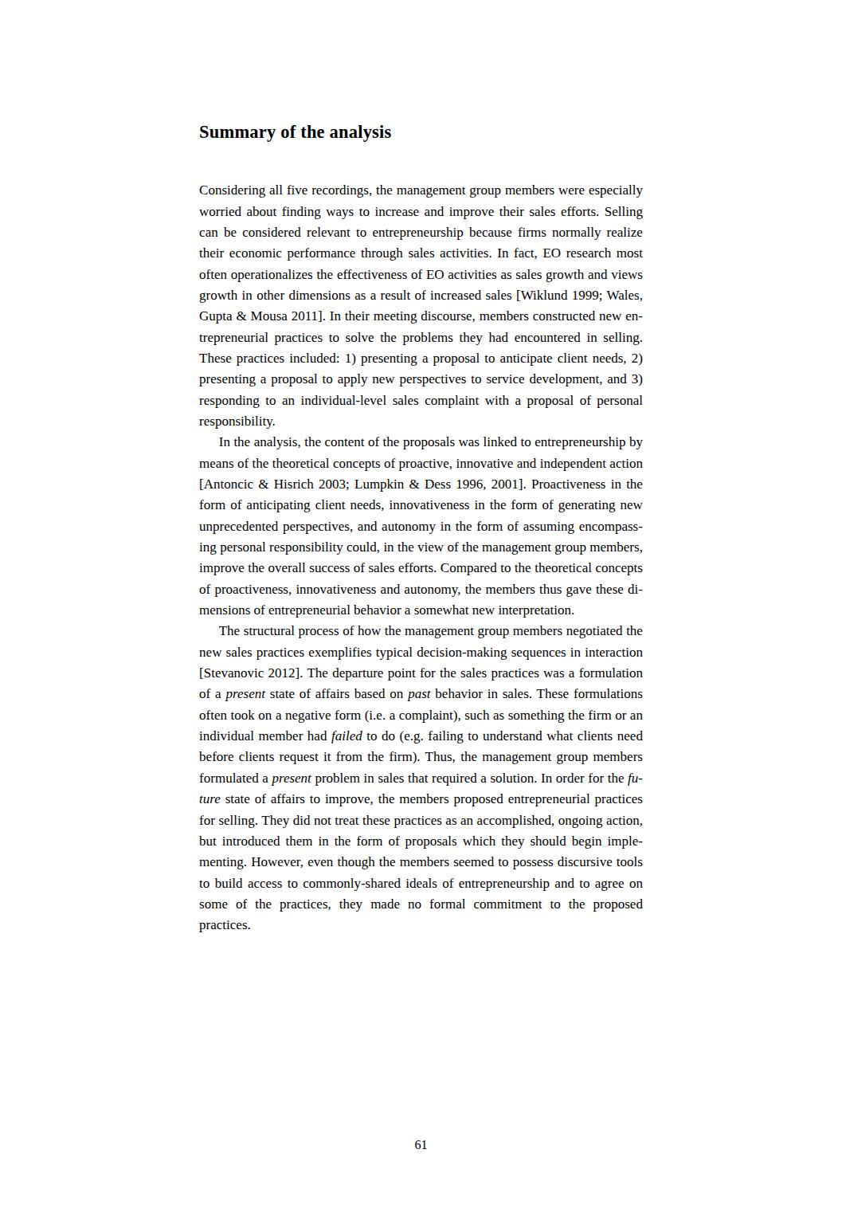Summary of the analysis
Considering all five recordings, the management group members were especially worried about finding ways to increase and improve their sales efforts. Selling can be considered relevant to entrepreneurship because firms normally realize their economic performance through sales activities. In fact, EO research most often operationalizes the effectiveness of EO activities as sales growth and views growth in other dimensions as a result of increased sales [Wiklund 1999; Wales, Gupta & Mousa 2011]. In their meeting discourse, members constructed new entrepreneurial practices to solve the problems they had encountered in selling. These practices included: 1) presenting a proposal to anticipate client needs, 2) presenting a proposal to apply new perspectives to service development, and 3) responding to an individual-level sales complaint with a proposal of personal responsibility.
In the analysis, the content of the proposals was linked to entrepreneurship by means of the theoretical concepts of proactive, innovative and independent action [Antoncic & Hisrich 2003; Lumpkin & Dess 1996, 2001]. Proactiveness in the form of anticipating client needs, innovativeness in the form of generating new unprecedented perspectives, and autonomy in the form of assuming encompassing personal responsibility could, in the view of the management group members, improve the overall success of sales efforts. Compared to the theoretical concepts of proactiveness, innovativeness and autonomy, the members thus gave these dimensions of entrepreneurial behavior a somewhat new interpretation.
The structural process of how the management group members negotiated the new sales practices exemplifies typical decision-making sequences in interaction [Stevanovic 2012]. The departure point for the sales practices was a formulation of a present state of affairs based on past behavior in sales. These formulations often took on a negative form (i.e. a complaint), such as something the firm or an individual member had failed to do (e.g. failing to understand what clients need before clients request it from the firm). Thus, the management group members formulated a present problem in sales that required a solution. In order for the future state of affairs to improve, the members proposed entrepreneurial practices for selling. They did not treat these practices as an accomplished, ongoing action, but introduced them in the form of proposals which they should begin implementing. However, even though the members seemed to possess discursive tools to build access to commonly-shared ideals of entrepreneurship and to agree on some of the practices, they made no formal commitment to the proposed practices.
61